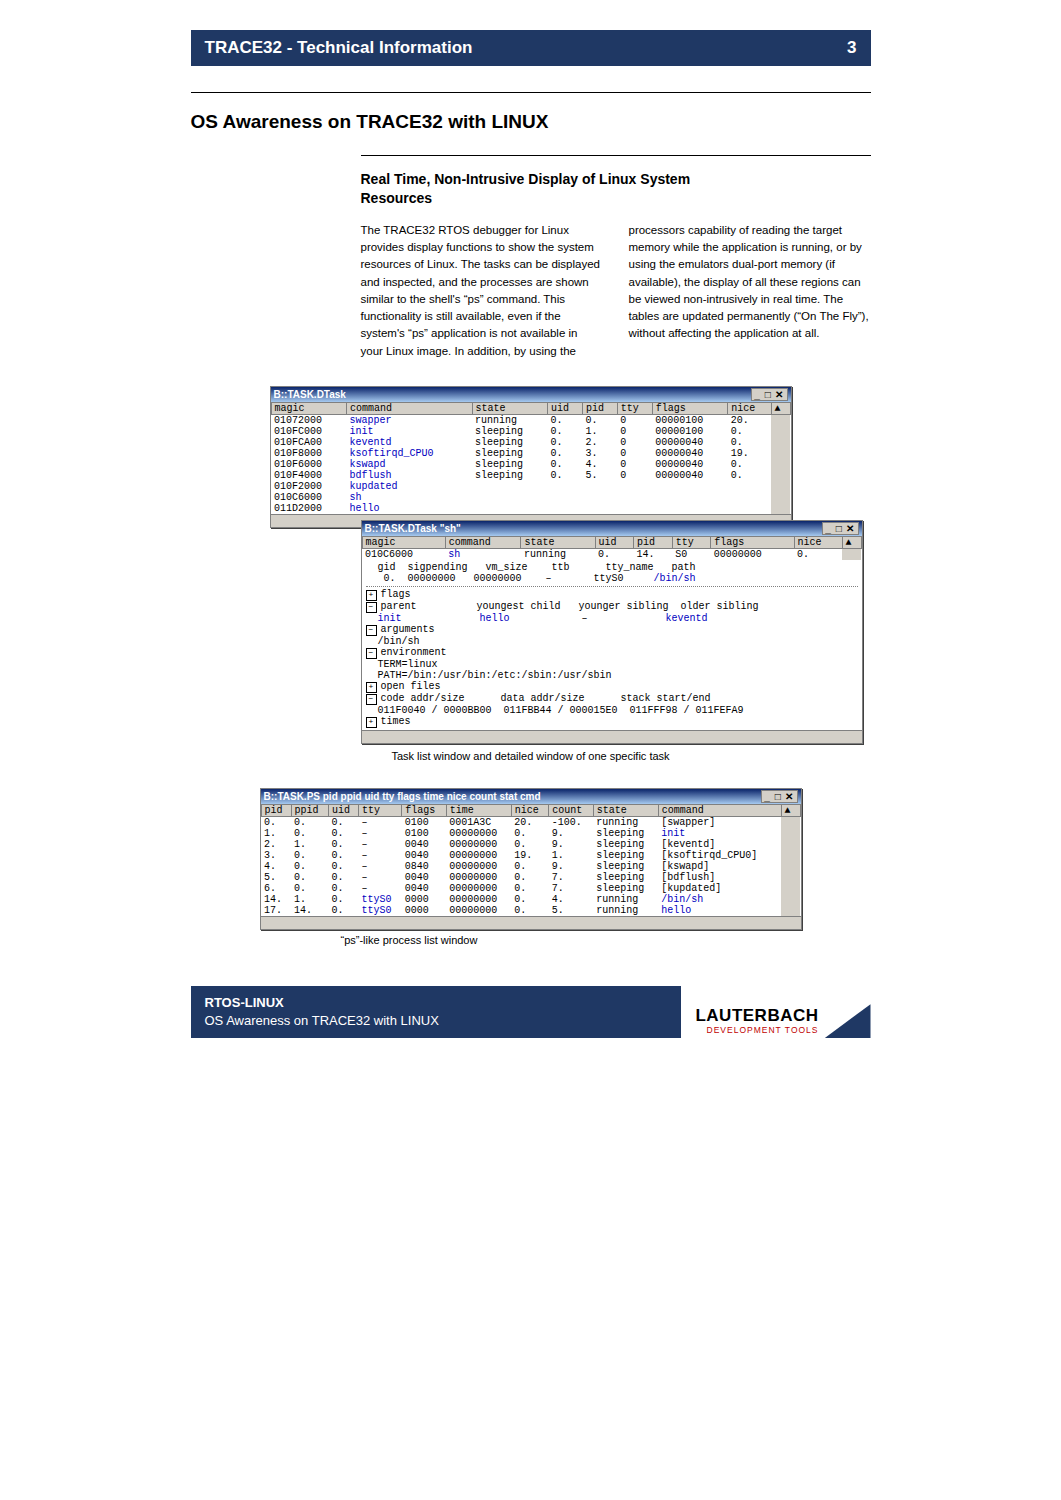TRACE32 - Technical Information 3
OS Awareness on TRACE32 with LINUX
Real Time, Non-Intrusive Display of Linux System
Resources
The TRACE32 RTOS debugger for Linux provides display functions to show the system resources of Linux. The tasks can be displayed and inspected, and the processes are shown similar to the shell's “ps” command. This functionality is still available, even if the system's “ps” application is not available in your Linux image. In addition, by using the
processors capability of reading the target memory while the application is running, or by using the emulators dual-port memory (if available), the display of all these regions can be viewed non-intrusively in real time. The tables are updated permanently (“On The Fly”), without affecting the application at all.
B::TASK.DTask _ □ ✕
| magic | command | state | uid | pid | tty | flags | nice | ▲ |
| --- | --- | --- | --- | --- | --- | --- | --- | --- |
| 01072000 | swapper | running | 0. | 0. | 0 | 00000100 | 20. | |
| 010FC000 | init | sleeping | 0. | 1. | 0 | 00000100 | 0. | |
| 010FCA00 | keventd | sleeping | 0. | 2. | 0 | 00000040 | 0. | |
| 010F8000 | ksoftirqd_CPU0 | sleeping | 0. | 3. | 0 | 00000040 | 19. | |
| 010F6000 | kswapd | sleeping | 0. | 4. | 0 | 00000040 | 0. | |
| 010F4000 | bdflush | sleeping | 0. | 5. | 0 | 00000040 | 0. | |
| 010F2000 | kupdated | | | | | | | |
| 010C6000 | sh | | | | | | | |
| 011D2000 | hello | | | | | | | |
B::TASK.DTask "sh" _ □ ✕
| magic | command | state | uid | pid | tty | flags | nice | ▲ |
| --- | --- | --- | --- | --- | --- | --- | --- | --- |
| 010C6000 | sh | running | 0. | 14. | S0 | 00000000 | 0. | |
gid sigpending vm_size ttb tty_name path
0. 00000000 00000000 – ttyS0 /bin/sh
+flags
−parent youngest child younger sibling older sibling
init hello – keventd
−arguments
/bin/sh
−environment
TERM=linux
PATH=/bin:/usr/bin:/etc:/sbin:/usr/sbin
+open files
−code addr/size data addr/size stack start/end
011F0040 / 0000BB00 011FBB44 / 000015E0 011FFF98 / 011FEFA9
+times
Task list window and detailed window of one specific task
B::TASK.PS pid ppid uid tty flags time nice count stat cmd _ □ ✕
| pid | ppid | uid | tty | flags | time | nice | count | state | command | ▲ |
| --- | --- | --- | --- | --- | --- | --- | --- | --- | --- | --- |
| 0. | 0. | 0. | – | 0100 | 0001A3C | 20. | -100. | running | [swapper] | |
| 1. | 0. | 0. | – | 0100 | 00000000 | 0. | 9. | sleeping | init | |
| 2. | 1. | 0. | – | 0040 | 00000000 | 0. | 9. | sleeping | [keventd] | |
| 3. | 0. | 0. | – | 0040 | 00000000 | 19. | 1. | sleeping | [ksoftirqd_CPU0] | |
| 4. | 0. | 0. | – | 0840 | 00000000 | 0. | 9. | sleeping | [kswapd] | |
| 5. | 0. | 0. | – | 0040 | 00000000 | 0. | 7. | sleeping | [bdflush] | |
| 6. | 0. | 0. | – | 0040 | 00000000 | 0. | 7. | sleeping | [kupdated] | |
| 14. | 1. | 0. | ttyS0 | 0000 | 00000000 | 0. | 4. | running | /bin/sh | |
| 17. | 14. | 0. | ttyS0 | 0000 | 00000000 | 0. | 5. | running | hello | |
“ps”-like process list window
RTOS-LINUX
OS Awareness on TRACE32 with LINUX
LAUTERBACH
DEVELOPMENT TOOLS